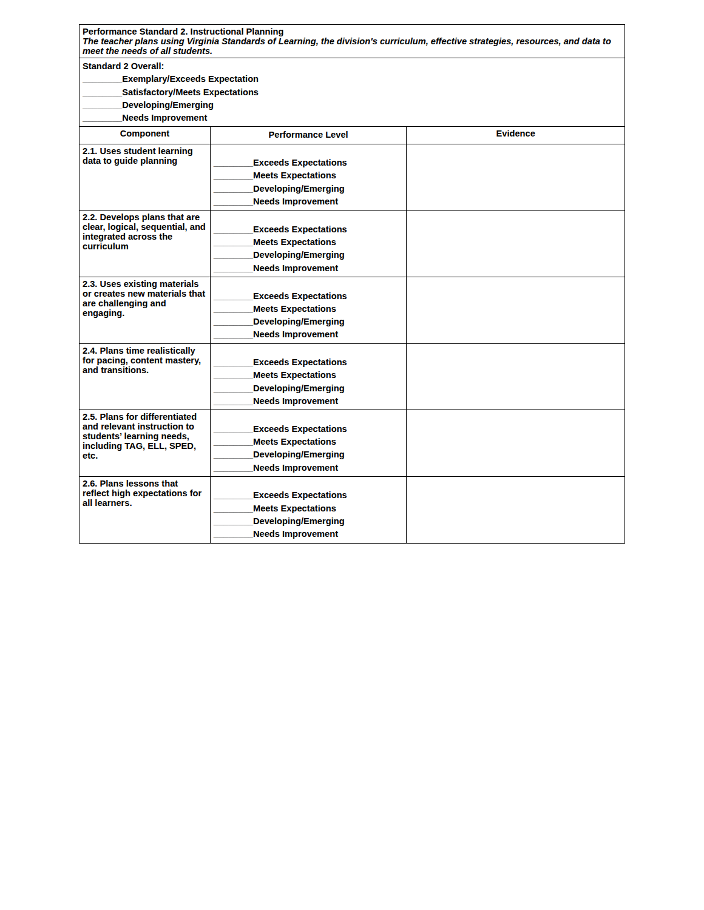| Performance Standard 2. Instructional Planning The teacher plans using Virginia Standards of Learning, the division's curriculum, effective strategies, resources, and data to meet the needs of all students. |
| Standard 2 Overall: ________Exemplary/Exceeds Expectation ________Satisfactory/Meets Expectations ________Developing/Emerging ________Needs Improvement |
| Component | Performance Level | Evidence |
| 2.1. Uses student learning data to guide planning | ________Exceeds Expectations ________Meets Expectations ________Developing/Emerging ________Needs Improvement | |
| 2.2. Develops plans that are clear, logical, sequential, and integrated across the curriculum | ________Exceeds Expectations ________Meets Expectations ________Developing/Emerging ________Needs Improvement | |
| 2.3. Uses existing materials or creates new materials that are challenging and engaging. | ________Exceeds Expectations ________Meets Expectations ________Developing/Emerging ________Needs Improvement | |
| 2.4. Plans time realistically for pacing, content mastery, and transitions. | ________Exceeds Expectations ________Meets Expectations ________Developing/Emerging ________Needs Improvement | |
| 2.5. Plans for differentiated and relevant instruction to students’ learning needs, including TAG, ELL, SPED, etc. | ________Exceeds Expectations ________Meets Expectations ________Developing/Emerging ________Needs Improvement | |
| 2.6. Plans lessons that reflect high expectations for all learners. | ________Exceeds Expectations ________Meets Expectations ________Developing/Emerging ________Needs Improvement | |